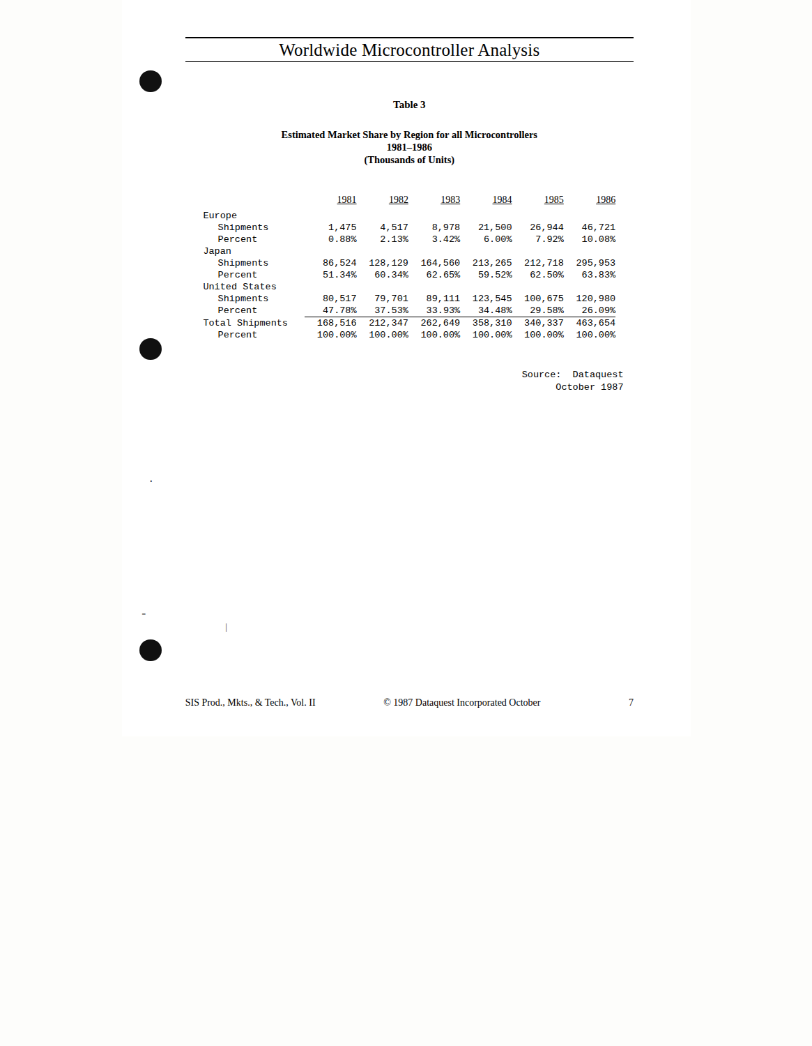Worldwide Microcontroller Analysis
Table 3
Estimated Market Share by Region for all Microcontrollers
1981–1986
(Thousands of Units)
| | 1981 | 1982 | 1983 | 1984 | 1985 | 1986 |
| --- | --- | --- | --- | --- | --- | --- |
| Europe | | | | | | |
| Shipments | 1,475 | 4,517 | 8,978 | 21,500 | 26,944 | 46,721 |
| Percent | 0.88% | 2.13% | 3.42% | 6.00% | 7.92% | 10.08% |
| Japan | | | | | | |
| Shipments | 86,524 | 128,129 | 164,560 | 213,265 | 212,718 | 295,953 |
| Percent | 51.34% | 60.34% | 62.65% | 59.52% | 62.50% | 63.83% |
| United States | | | | | | |
| Shipments | 80,517 | 79,701 | 89,111 | 123,545 | 100,675 | 120,980 |
| Percent | 47.78% | 37.53% | 33.93% | 34.48% | 29.58% | 26.09% |
| Total Shipments | 168,516 | 212,347 | 262,649 | 358,310 | 340,337 | 463,654 |
| Percent | 100.00% | 100.00% | 100.00% | 100.00% | 100.00% | 100.00% |
Source: Dataquest
October 1987
.
-
|
SIS Prod., Mkts., & Tech., Vol. II
© 1987 Dataquest Incorporated October
7